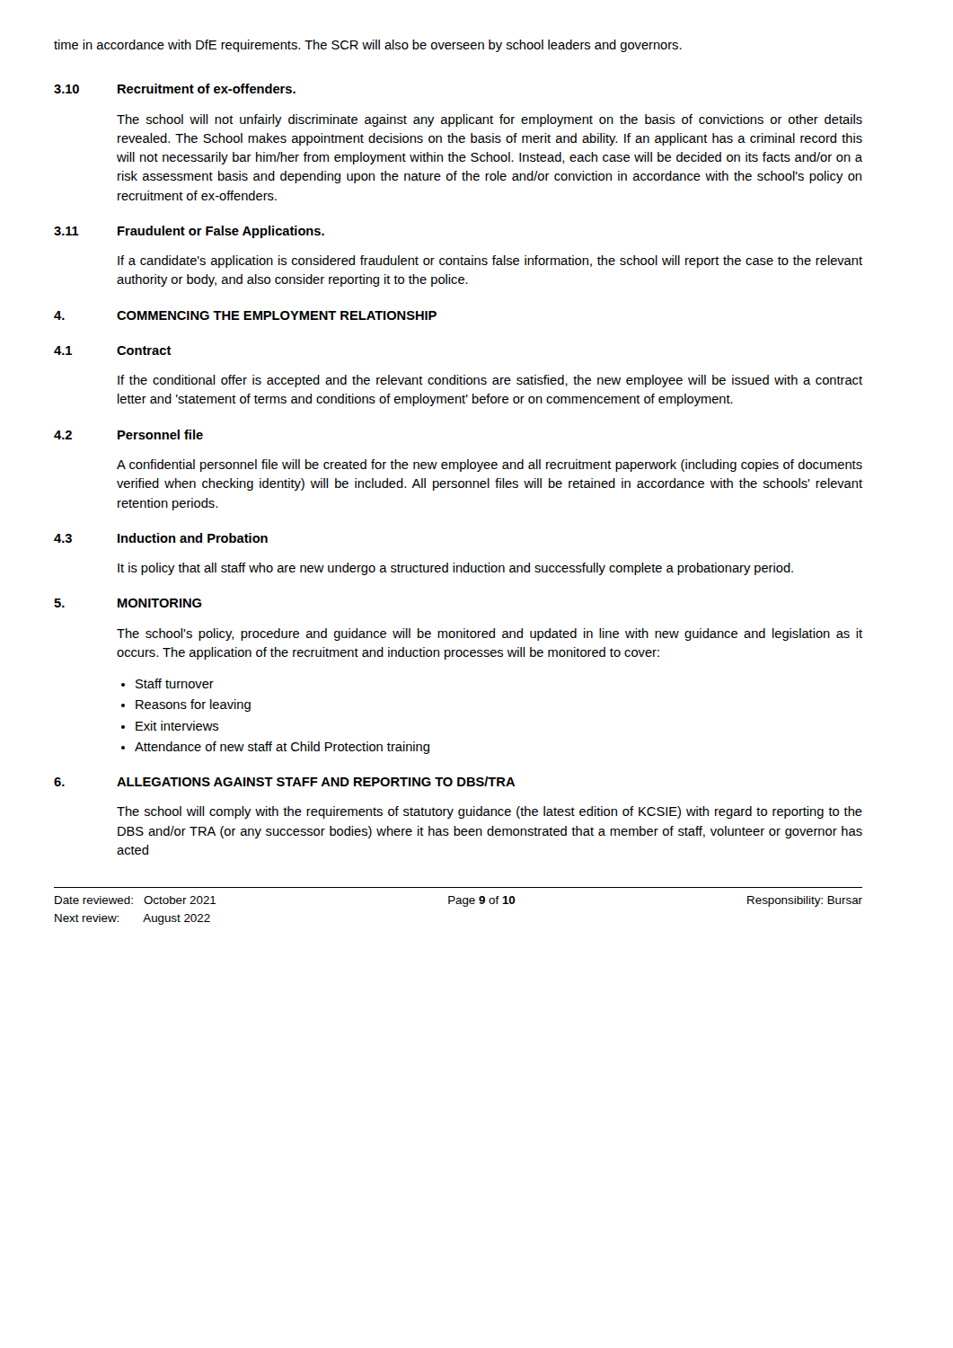time in accordance with DfE requirements. The SCR will also be overseen by school leaders and governors.
3.10 Recruitment of ex-offenders.
The school will not unfairly discriminate against any applicant for employment on the basis of convictions or other details revealed. The School makes appointment decisions on the basis of merit and ability. If an applicant has a criminal record this will not necessarily bar him/her from employment within the School. Instead, each case will be decided on its facts and/or on a risk assessment basis and depending upon the nature of the role and/or conviction in accordance with the school's policy on recruitment of ex-offenders.
3.11 Fraudulent or False Applications.
If a candidate's application is considered fraudulent or contains false information, the school will report the case to the relevant authority or body, and also consider reporting it to the police.
4. COMMENCING THE EMPLOYMENT RELATIONSHIP
4.1 Contract
If the conditional offer is accepted and the relevant conditions are satisfied, the new employee will be issued with a contract letter and 'statement of terms and conditions of employment' before or on commencement of employment.
4.2 Personnel file
A confidential personnel file will be created for the new employee and all recruitment paperwork (including copies of documents verified when checking identity) will be included. All personnel files will be retained in accordance with the schools' relevant retention periods.
4.3 Induction and Probation
It is policy that all staff who are new undergo a structured induction and successfully complete a probationary period.
5. MONITORING
The school's policy, procedure and guidance will be monitored and updated in line with new guidance and legislation as it occurs. The application of the recruitment and induction processes will be monitored to cover:
Staff turnover
Reasons for leaving
Exit interviews
Attendance of new staff at Child Protection training
6. ALLEGATIONS AGAINST STAFF AND REPORTING TO DBS/TRA
The school will comply with the requirements of statutory guidance (the latest edition of KCSIE) with regard to reporting to the DBS and/or TRA (or any successor bodies) where it has been demonstrated that a member of staff, volunteer or governor has acted
Date reviewed: October 2021 Next review: August 2022
Page 9 of 10
Responsibility: Bursar